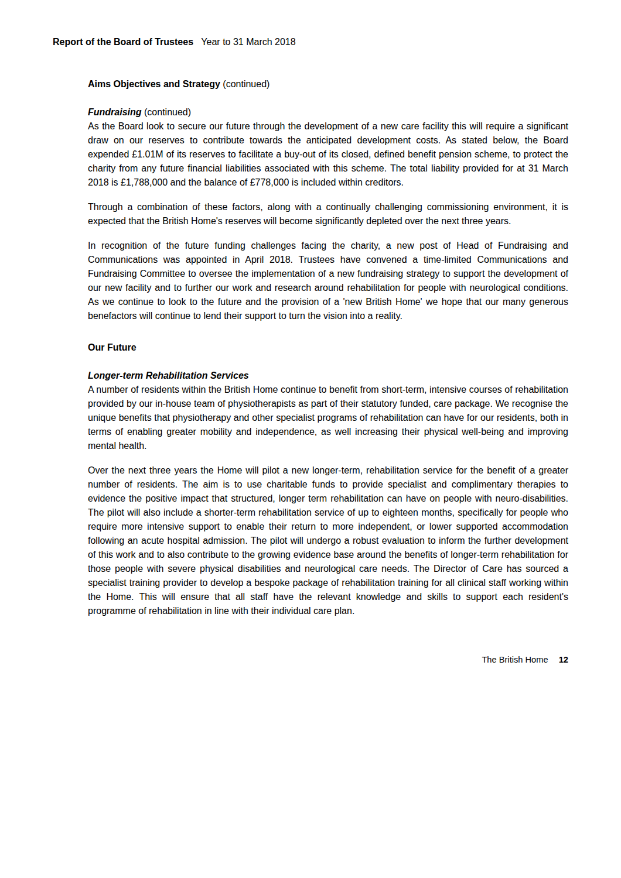Report of the Board of Trustees Year to 31 March 2018
Aims Objectives and Strategy (continued)
Fundraising (continued)
As the Board look to secure our future through the development of a new care facility this will require a significant draw on our reserves to contribute towards the anticipated development costs. As stated below, the Board expended £1.01M of its reserves to facilitate a buy-out of its closed, defined benefit pension scheme, to protect the charity from any future financial liabilities associated with this scheme. The total liability provided for at 31 March 2018 is £1,788,000 and the balance of £778,000 is included within creditors.
Through a combination of these factors, along with a continually challenging commissioning environment, it is expected that the British Home's reserves will become significantly depleted over the next three years.
In recognition of the future funding challenges facing the charity, a new post of Head of Fundraising and Communications was appointed in April 2018. Trustees have convened a time-limited Communications and Fundraising Committee to oversee the implementation of a new fundraising strategy to support the development of our new facility and to further our work and research around rehabilitation for people with neurological conditions. As we continue to look to the future and the provision of a 'new British Home' we hope that our many generous benefactors will continue to lend their support to turn the vision into a reality.
Our Future
Longer-term Rehabilitation Services
A number of residents within the British Home continue to benefit from short-term, intensive courses of rehabilitation provided by our in-house team of physiotherapists as part of their statutory funded, care package. We recognise the unique benefits that physiotherapy and other specialist programs of rehabilitation can have for our residents, both in terms of enabling greater mobility and independence, as well increasing their physical well-being and improving mental health.
Over the next three years the Home will pilot a new longer-term, rehabilitation service for the benefit of a greater number of residents. The aim is to use charitable funds to provide specialist and complimentary therapies to evidence the positive impact that structured, longer term rehabilitation can have on people with neuro-disabilities. The pilot will also include a shorter-term rehabilitation service of up to eighteen months, specifically for people who require more intensive support to enable their return to more independent, or lower supported accommodation following an acute hospital admission. The pilot will undergo a robust evaluation to inform the further development of this work and to also contribute to the growing evidence base around the benefits of longer-term rehabilitation for those people with severe physical disabilities and neurological care needs. The Director of Care has sourced a specialist training provider to develop a bespoke package of rehabilitation training for all clinical staff working within the Home. This will ensure that all staff have the relevant knowledge and skills to support each resident's programme of rehabilitation in line with their individual care plan.
The British Home 12